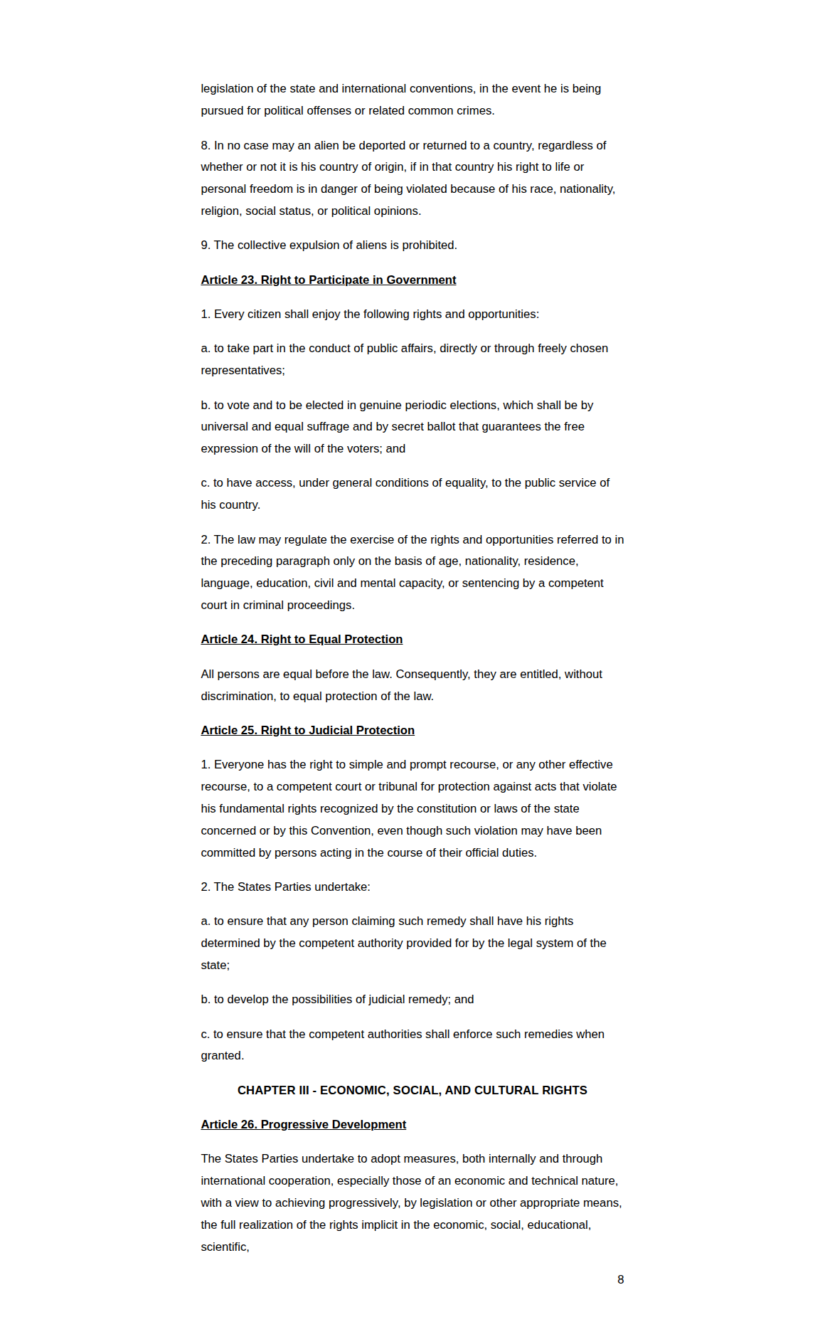legislation of the state and international conventions, in the event he is being pursued for political offenses or related common crimes.
8. In no case may an alien be deported or returned to a country, regardless of whether or not it is his country of origin, if in that country his right to life or personal freedom is in danger of being violated because of his race, nationality, religion, social status, or political opinions.
9. The collective expulsion of aliens is prohibited.
Article 23. Right to Participate in Government
1. Every citizen shall enjoy the following rights and opportunities:
a. to take part in the conduct of public affairs, directly or through freely chosen representatives;
b. to vote and to be elected in genuine periodic elections, which shall be by universal and equal suffrage and by secret ballot that guarantees the free expression of the will of the voters; and
c. to have access, under general conditions of equality, to the public service of his country.
2. The law may regulate the exercise of the rights and opportunities referred to in the preceding paragraph only on the basis of age, nationality, residence, language, education, civil and mental capacity, or sentencing by a competent court in criminal proceedings.
Article 24. Right to Equal Protection
All persons are equal before the law. Consequently, they are entitled, without discrimination, to equal protection of the law.
Article 25. Right to Judicial Protection
1. Everyone has the right to simple and prompt recourse, or any other effective recourse, to a competent court or tribunal for protection against acts that violate his fundamental rights recognized by the constitution or laws of the state concerned or by this Convention, even though such violation may have been committed by persons acting in the course of their official duties.
2. The States Parties undertake:
a. to ensure that any person claiming such remedy shall have his rights determined by the competent authority provided for by the legal system of the state;
b. to develop the possibilities of judicial remedy; and
c. to ensure that the competent authorities shall enforce such remedies when granted.
CHAPTER III - ECONOMIC, SOCIAL, AND CULTURAL RIGHTS
Article 26. Progressive Development
The States Parties undertake to adopt measures, both internally and through international cooperation, especially those of an economic and technical nature, with a view to achieving progressively, by legislation or other appropriate means, the full realization of the rights implicit in the economic, social, educational, scientific,
8